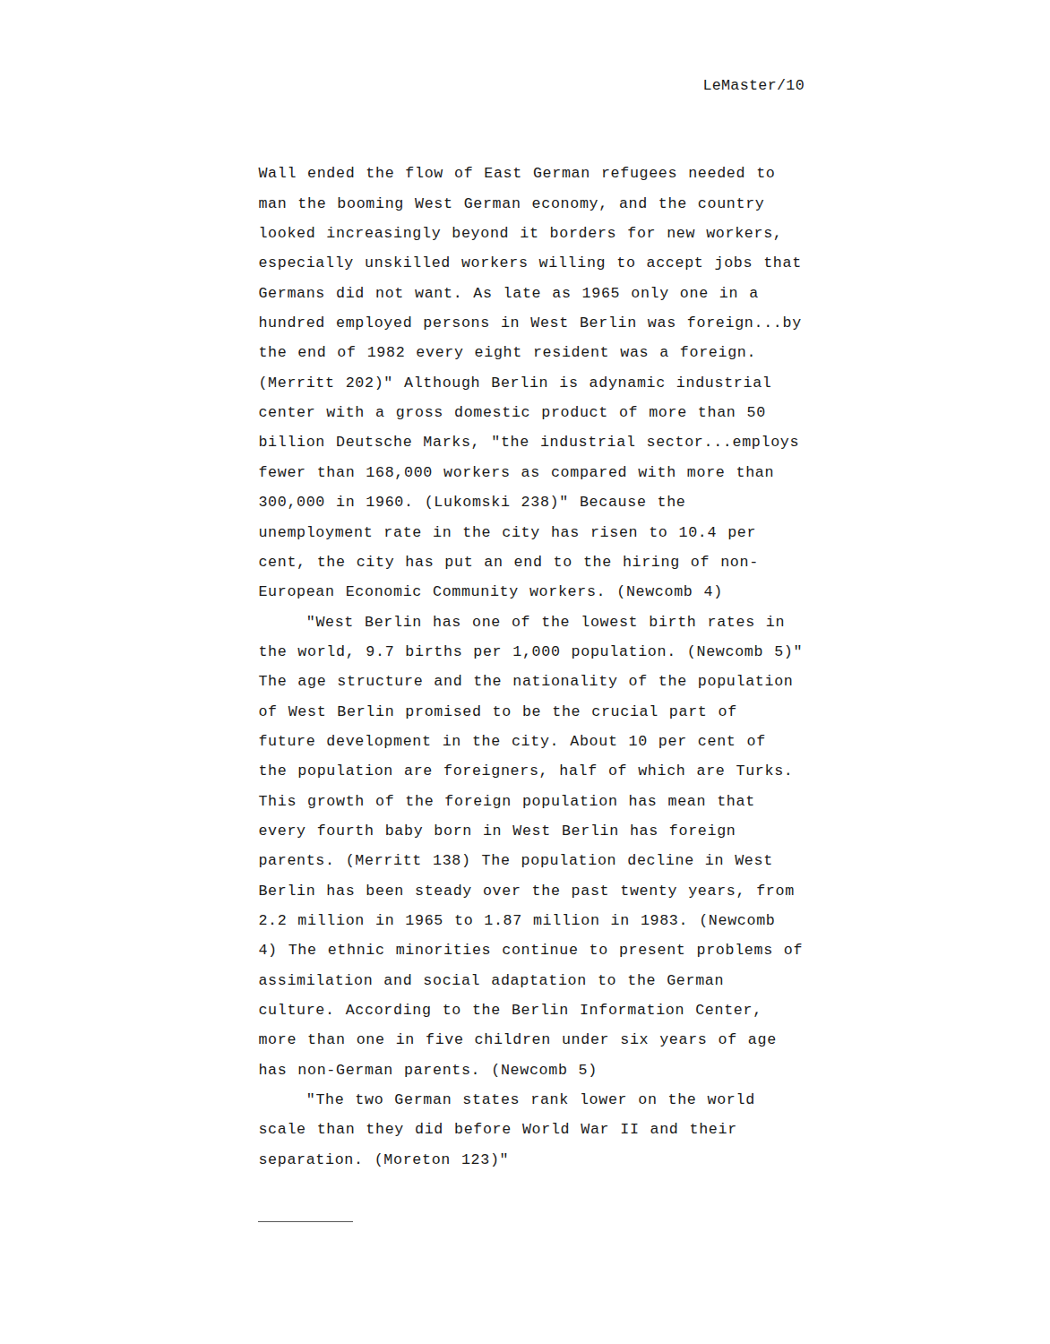LeMaster/10
Wall ended the flow of East German refugees needed to man the booming West German economy, and the country looked increasingly beyond it borders for new workers, especially unskilled workers willing to accept jobs that Germans did not want. As late as 1965 only one in a hundred employed persons in West Berlin was foreign...by the end of 1982 every eight resident was a foreign. (Merritt 202)" Although Berlin is adynamic industrial center with a gross domestic product of more than 50 billion Deutsche Marks, "the industrial sector...employs fewer than 168,000 workers as compared with more than 300,000 in 1960. (Lukomski 238)" Because the unemployment rate in the city has risen to 10.4 per cent, the city has put an end to the hiring of non-European Economic Community workers. (Newcomb 4)
"West Berlin has one of the lowest birth rates in the world, 9.7 births per 1,000 population. (Newcomb 5)" The age structure and the nationality of the population of West Berlin promised to be the crucial part of future development in the city. About 10 per cent of the population are foreigners, half of which are Turks. This growth of the foreign population has mean that every fourth baby born in West Berlin has foreign parents. (Merritt 138) The population decline in West Berlin has been steady over the past twenty years, from 2.2 million in 1965 to 1.87 million in 1983. (Newcomb 4) The ethnic minorities continue to present problems of assimilation and social adaptation to the German culture. According to the Berlin Information Center, more than one in five children under six years of age has non-German parents. (Newcomb 5)
"The two German states rank lower on the world scale than they did before World War II and their separation. (Moreton 123)"